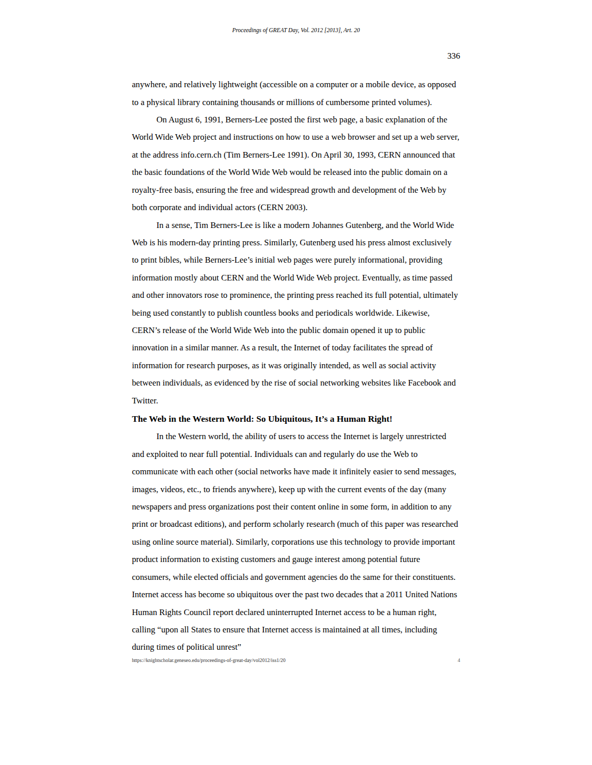Proceedings of GREAT Day, Vol. 2012 [2013], Art. 20
336
anywhere, and relatively lightweight (accessible on a computer or a mobile device, as opposed to a physical library containing thousands or millions of cumbersome printed volumes).
On August 6, 1991, Berners-Lee posted the first web page, a basic explanation of the World Wide Web project and instructions on how to use a web browser and set up a web server, at the address info.cern.ch (Tim Berners-Lee 1991). On April 30, 1993, CERN announced that the basic foundations of the World Wide Web would be released into the public domain on a royalty-free basis, ensuring the free and widespread growth and development of the Web by both corporate and individual actors (CERN 2003).
In a sense, Tim Berners-Lee is like a modern Johannes Gutenberg, and the World Wide Web is his modern-day printing press. Similarly, Gutenberg used his press almost exclusively to print bibles, while Berners-Lee’s initial web pages were purely informational, providing information mostly about CERN and the World Wide Web project. Eventually, as time passed and other innovators rose to prominence, the printing press reached its full potential, ultimately being used constantly to publish countless books and periodicals worldwide. Likewise, CERN’s release of the World Wide Web into the public domain opened it up to public innovation in a similar manner. As a result, the Internet of today facilitates the spread of information for research purposes, as it was originally intended, as well as social activity between individuals, as evidenced by the rise of social networking websites like Facebook and Twitter.
The Web in the Western World: So Ubiquitous, It’s a Human Right!
In the Western world, the ability of users to access the Internet is largely unrestricted and exploited to near full potential. Individuals can and regularly do use the Web to communicate with each other (social networks have made it infinitely easier to send messages, images, videos, etc., to friends anywhere), keep up with the current events of the day (many newspapers and press organizations post their content online in some form, in addition to any print or broadcast editions), and perform scholarly research (much of this paper was researched using online source material). Similarly, corporations use this technology to provide important product information to existing customers and gauge interest among potential future consumers, while elected officials and government agencies do the same for their constituents. Internet access has become so ubiquitous over the past two decades that a 2011 United Nations Human Rights Council report declared uninterrupted Internet access to be a human right, calling “upon all States to ensure that Internet access is maintained at all times, including during times of political unrest”
https://knightscholar.geneseo.edu/proceedings-of-great-day/vol2012/iss1/20 4